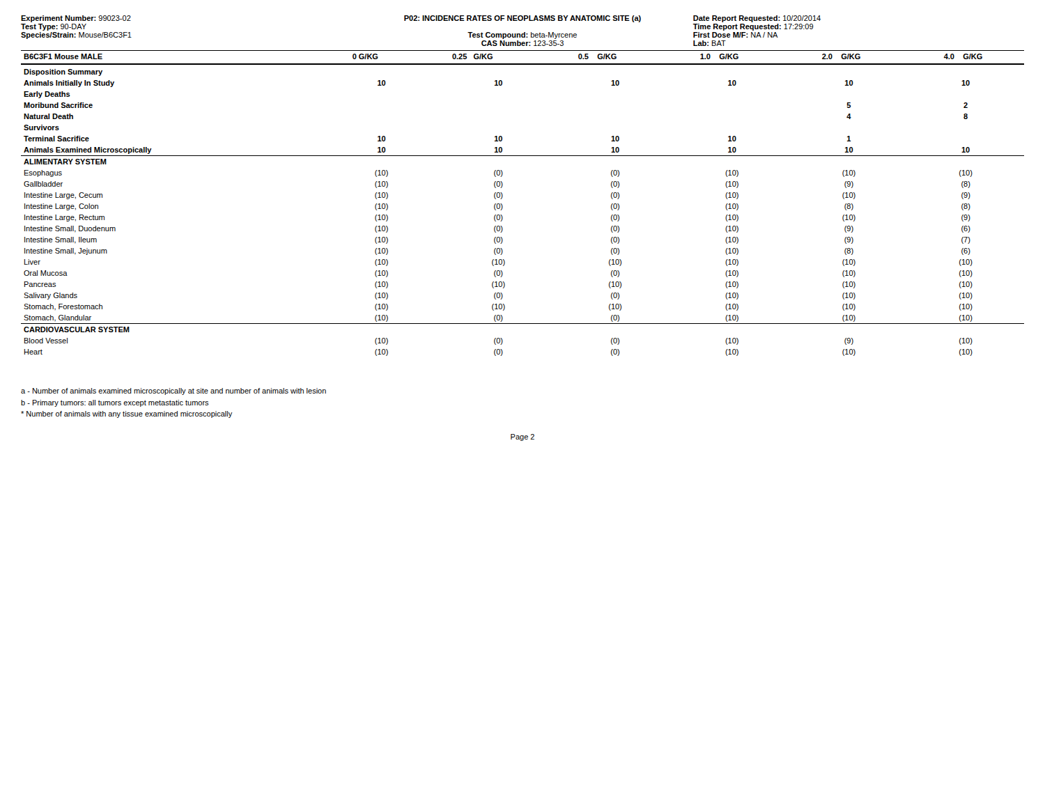| Experiment Number: 99023-02 Test Type: 90-DAY Species/Strain: Mouse/B6C3F1 | P02: INCIDENCE RATES OF NEOPLASMS BY ANATOMIC SITE (a) Test Compound: beta-Myrcene CAS Number: 123-35-3 | Date Report Requested: 10/20/2014 Time Report Requested: 17:29:09 First Dose M/F: NA / NA Lab: BAT |
| B6C3F1 Mouse MALE | 0 G/KG | 0.25 G/KG | 0.5 G/KG | 1.0 G/KG | 2.0 G/KG | 4.0 G/KG |
| --- | --- | --- | --- | --- | --- | --- |
| Disposition Summary | | | | | | |
| Animals Initially In Study | 10 | 10 | 10 | 10 | 10 | 10 |
| Early Deaths | | | | | | |
| Moribund Sacrifice | | | | | 5 | 2 |
| Natural Death | | | | | 4 | 8 |
| Survivors | | | | | | |
| Terminal Sacrifice | 10 | 10 | 10 | 10 | 1 | |
| Animals Examined Microscopically | 10 | 10 | 10 | 10 | 10 | 10 |
| ALIMENTARY SYSTEM | | | | | | |
| Esophagus | (10) | (0) | (0) | (10) | (10) | (10) |
| Gallbladder | (10) | (0) | (0) | (10) | (9) | (8) |
| Intestine Large, Cecum | (10) | (0) | (0) | (10) | (10) | (9) |
| Intestine Large, Colon | (10) | (0) | (0) | (10) | (8) | (8) |
| Intestine Large, Rectum | (10) | (0) | (0) | (10) | (10) | (9) |
| Intestine Small, Duodenum | (10) | (0) | (0) | (10) | (9) | (6) |
| Intestine Small, Ileum | (10) | (0) | (0) | (10) | (9) | (7) |
| Intestine Small, Jejunum | (10) | (0) | (0) | (10) | (8) | (6) |
| Liver | (10) | (10) | (10) | (10) | (10) | (10) |
| Oral Mucosa | (10) | (0) | (0) | (10) | (10) | (10) |
| Pancreas | (10) | (10) | (10) | (10) | (10) | (10) |
| Salivary Glands | (10) | (0) | (0) | (10) | (10) | (10) |
| Stomach, Forestomach | (10) | (10) | (10) | (10) | (10) | (10) |
| Stomach, Glandular | (10) | (0) | (0) | (10) | (10) | (10) |
| CARDIOVASCULAR SYSTEM | | | | | | |
| Blood Vessel | (10) | (0) | (0) | (10) | (9) | (10) |
| Heart | (10) | (0) | (0) | (10) | (10) | (10) |
a - Number of animals examined microscopically at site and number of animals with lesion
b - Primary tumors: all tumors except metastatic tumors
* Number of animals with any tissue examined microscopically
Page 2